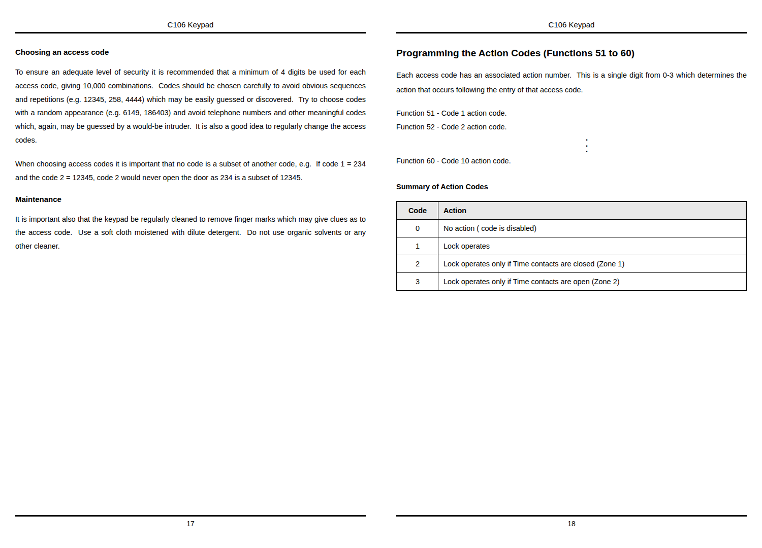C106 Keypad
Choosing an access code
To ensure an adequate level of security it is recommended that a minimum of 4 digits be used for each access code, giving 10,000 combinations. Codes should be chosen carefully to avoid obvious sequences and repetitions (e.g. 12345, 258, 4444) which may be easily guessed or discovered. Try to choose codes with a random appearance (e.g. 6149, 186403) and avoid telephone numbers and other meaningful codes which, again, may be guessed by a would-be intruder. It is also a good idea to regularly change the access codes.
When choosing access codes it is important that no code is a subset of another code, e.g. If code 1 = 234 and the code 2 = 12345, code 2 would never open the door as 234 is a subset of 12345.
Maintenance
It is important also that the keypad be regularly cleaned to remove finger marks which may give clues as to the access code. Use a soft cloth moistened with dilute detergent. Do not use organic solvents or any other cleaner.
17
C106 Keypad
Programming the Action Codes (Functions 51 to 60)
Each access code has an associated action number. This is a single digit from 0-3 which determines the action that occurs following the entry of that access code.
Function 51 - Code 1 action code.
Function 52 - Code 2 action code.
. . .
Function 60 - Code 10 action code.
Summary of Action Codes
| Code | Action |
| --- | --- |
| 0 | No action ( code is disabled) |
| 1 | Lock operates |
| 2 | Lock operates only if Time contacts are closed (Zone 1) |
| 3 | Lock operates only if Time contacts are open (Zone 2) |
18